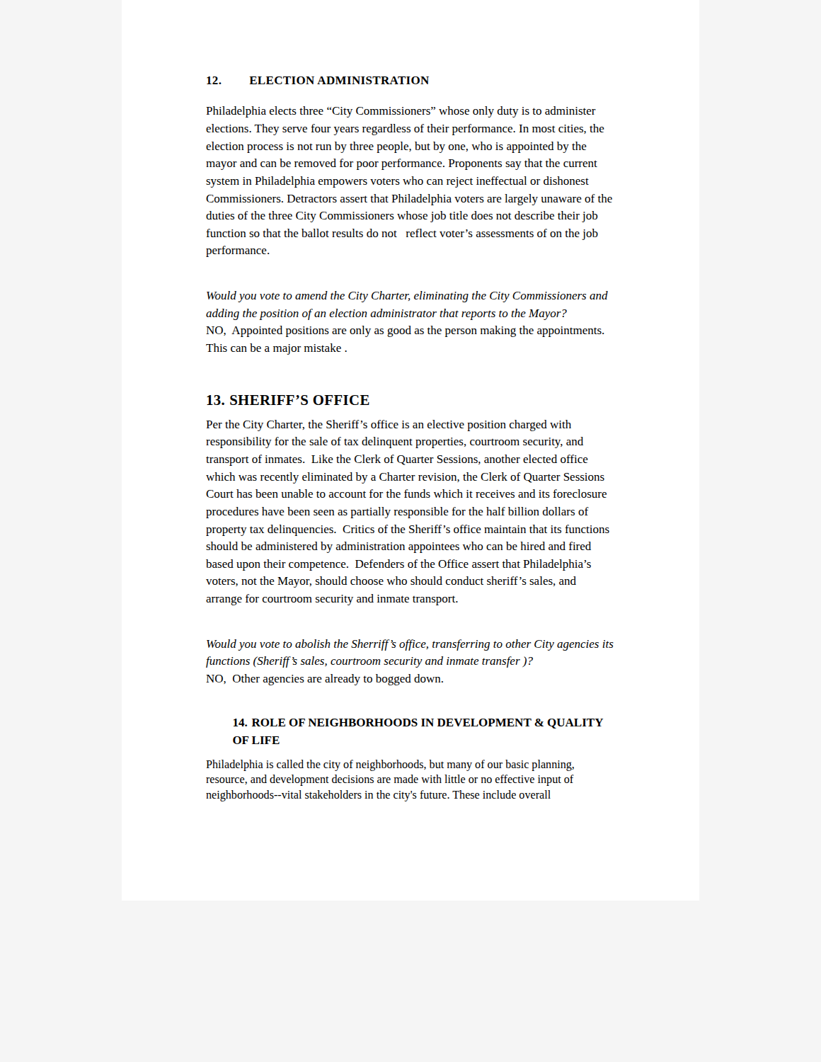12. Election Administration
Philadelphia elects three “City Commissioners” whose only duty is to administer elections. They serve four years regardless of their performance. In most cities, the election process is not run by three people, but by one, who is appointed by the mayor and can be removed for poor performance. Proponents say that the current system in Philadelphia empowers voters who can reject ineffectual or dishonest Commissioners. Detractors assert that Philadelphia voters are largely unaware of the duties of the three City Commissioners whose job title does not describe their job function so that the ballot results do not reflect voter’s assessments of on the job performance.
Would you vote to amend the City Charter, eliminating the City Commissioners and adding the position of an election administrator that reports to the Mayor?
NO, Appointed positions are only as good as the person making the appointments. This can be a major mistake .
13. SHERIFF’S OFFICE
Per the City Charter, the Sheriff’s office is an elective position charged with responsibility for the sale of tax delinquent properties, courtroom security, and transport of inmates. Like the Clerk of Quarter Sessions, another elected office which was recently eliminated by a Charter revision, the Clerk of Quarter Sessions Court has been unable to account for the funds which it receives and its foreclosure procedures have been seen as partially responsible for the half billion dollars of property tax delinquencies. Critics of the Sheriff’s office maintain that its functions should be administered by administration appointees who can be hired and fired based upon their competence. Defenders of the Office assert that Philadelphia’s voters, not the Mayor, should choose who should conduct sheriff’s sales, and arrange for courtroom security and inmate transport.
Would you vote to abolish the Sherriff’s office, transferring to other City agencies its functions (Sheriff’s sales, courtroom security and inmate transfer )?
NO, Other agencies are already to bogged down.
14. ROLE OF NEIGHBORHOODS IN DEVELOPMENT & QUALITY OF LIFE
Philadelphia is called the city of neighborhoods, but many of our basic planning, resource, and development decisions are made with little or no effective input of neighborhoods--vital stakeholders in the city's future. These include overall